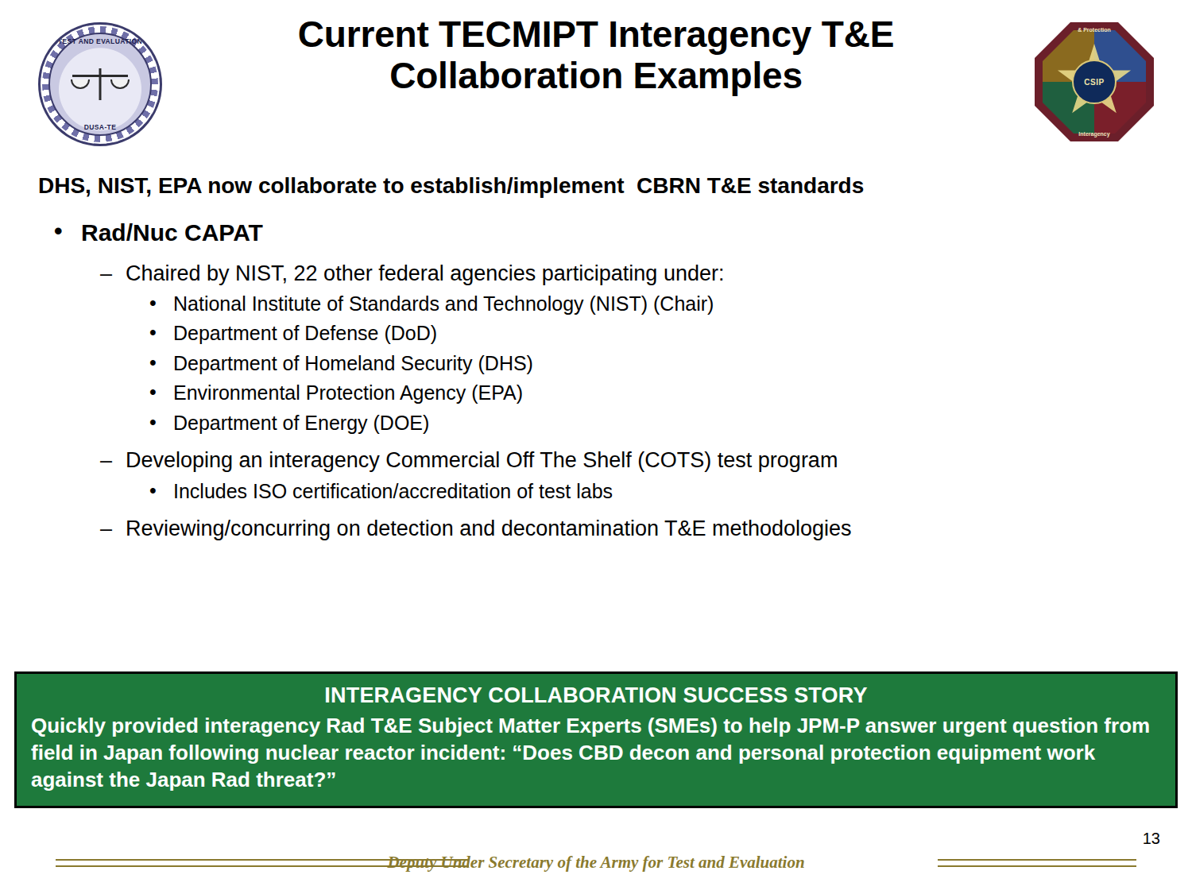TEST AND EVALUATION
DUSA-TE
CSIP
& Protection Interagency
Current TECMIPT Interagency T&E
Collaboration Examples
DHS, NIST, EPA now collaborate to establish/implement CBRN T&E standards
Rad/Nuc CAPAT
Chaired by NIST, 22 other federal agencies participating under:
National Institute of Standards and Technology (NIST) (Chair)
Department of Defense (DoD)
Department of Homeland Security (DHS)
Environmental Protection Agency (EPA)
Department of Energy (DOE)
Developing an interagency Commercial Off The Shelf (COTS) test program
Includes ISO certification/accreditation of test labs
Reviewing/concurring on detection and decontamination T&E methodologies
INTERAGENCY COLLABORATION SUCCESS STORY
Quickly provided interagency Rad T&E Subject Matter Experts (SMEs) to help JPM-P answer urgent question from field in Japan following nuclear reactor incident: “Does CBD decon and personal protection equipment work against the Japan Rad threat?”
13
Deputy Under Secretary of the Army for Test and Evaluation